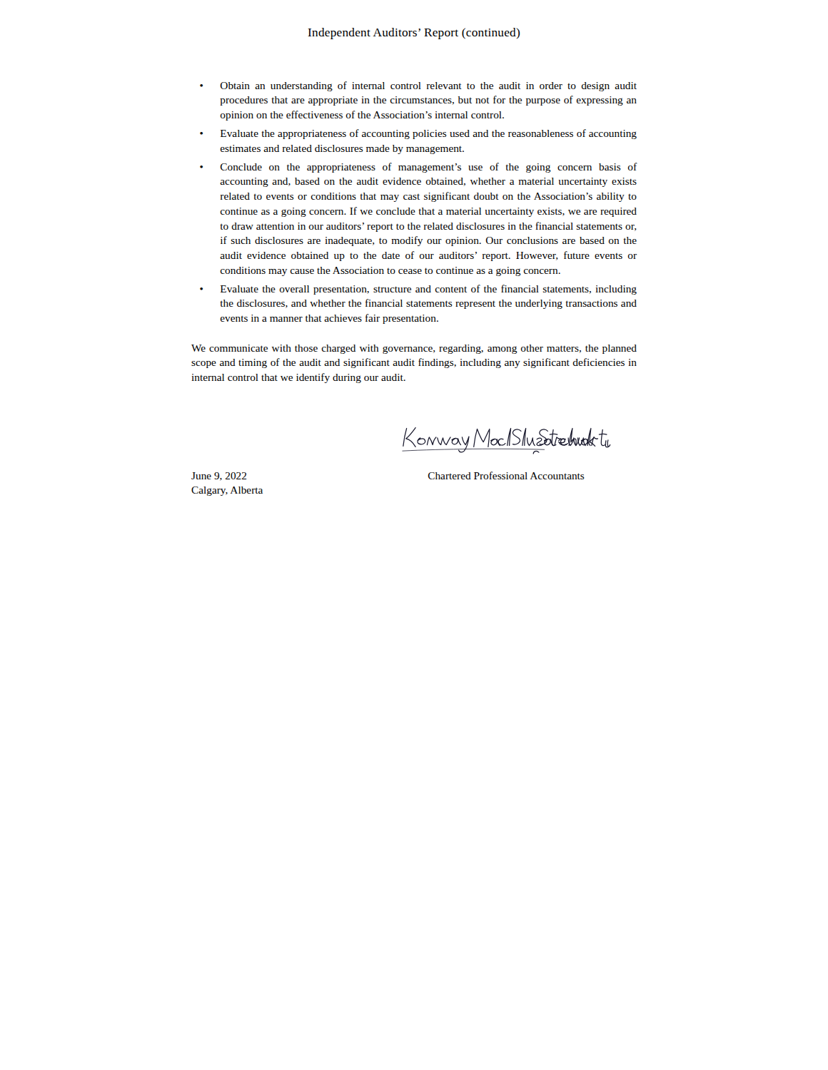Independent Auditors’ Report (continued)
Obtain an understanding of internal control relevant to the audit in order to design audit procedures that are appropriate in the circumstances, but not for the purpose of expressing an opinion on the effectiveness of the Association’s internal control.
Evaluate the appropriateness of accounting policies used and the reasonableness of accounting estimates and related disclosures made by management.
Conclude on the appropriateness of management’s use of the going concern basis of accounting and, based on the audit evidence obtained, whether a material uncertainty exists related to events or conditions that may cast significant doubt on the Association’s ability to continue as a going concern. If we conclude that a material uncertainty exists, we are required to draw attention in our auditors’ report to the related disclosures in the financial statements or, if such disclosures are inadequate, to modify our opinion. Our conclusions are based on the audit evidence obtained up to the date of our auditors’ report. However, future events or conditions may cause the Association to cease to continue as a going concern.
Evaluate the overall presentation, structure and content of the financial statements, including the disclosures, and whether the financial statements represent the underlying transactions and events in a manner that achieves fair presentation.
We communicate with those charged with governance, regarding, among other matters, the planned scope and timing of the audit and significant audit findings, including any significant deficiencies in internal control that we identify during our audit.
June 9, 2022
Calgary, Alberta
Chartered Professional Accountants